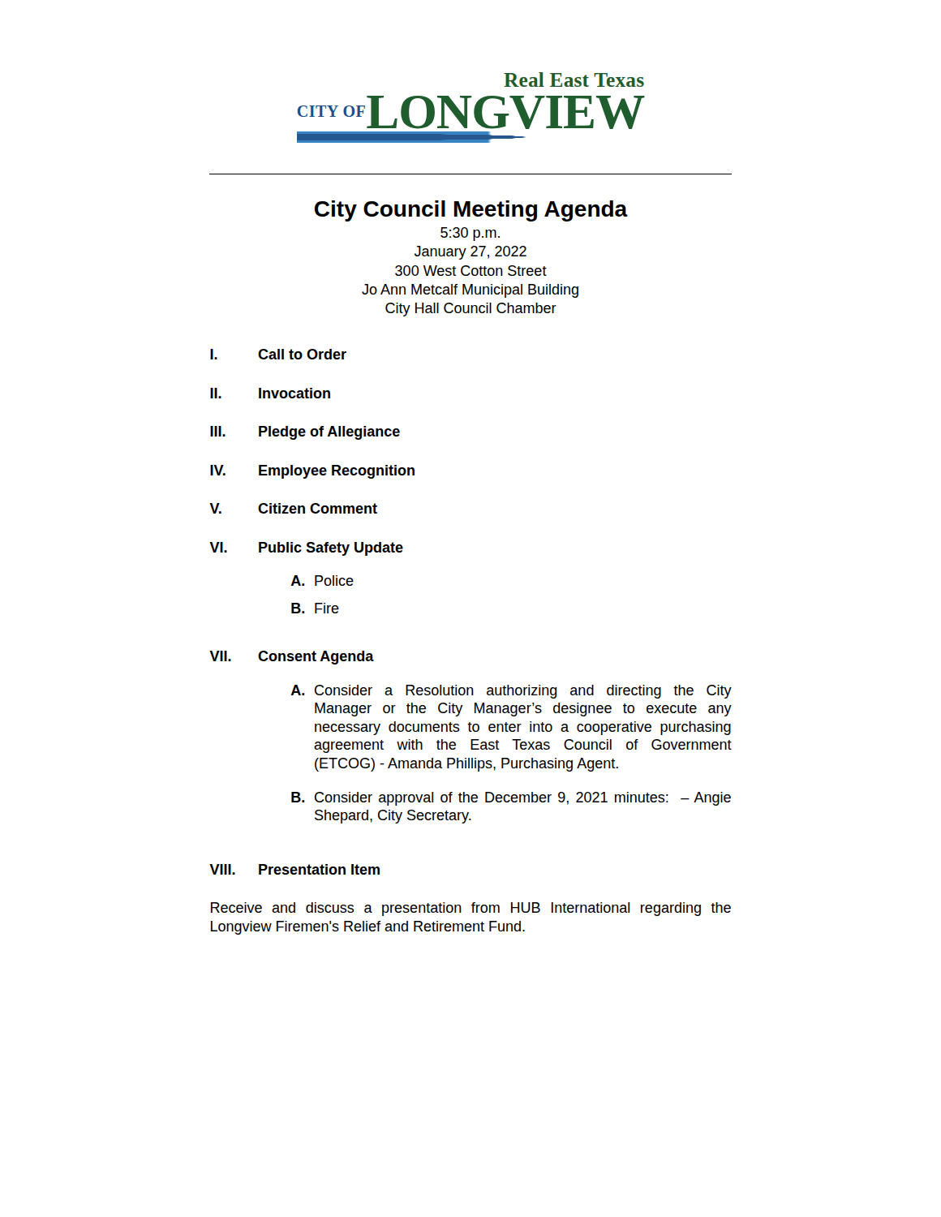Real East Texas
CITY OF LONGVIEW
City Council Meeting Agenda
5:30 p.m.
January 27, 2022
300 West Cotton Street
Jo Ann Metcalf Municipal Building
City Hall Council Chamber
I. Call to Order
II. Invocation
III. Pledge of Allegiance
IV. Employee Recognition
V. Citizen Comment
VI. Public Safety Update
A. Police
B. Fire
VII. Consent Agenda
A. Consider a Resolution authorizing and directing the City Manager or the City Manager’s designee to execute any necessary documents to enter into a cooperative purchasing agreement with the East Texas Council of Government (ETCOG) - Amanda Phillips, Purchasing Agent.
B. Consider approval of the December 9, 2021 minutes: – Angie Shepard, City Secretary.
VIII. Presentation Item
Receive and discuss a presentation from HUB International regarding the Longview Firemen's Relief and Retirement Fund.